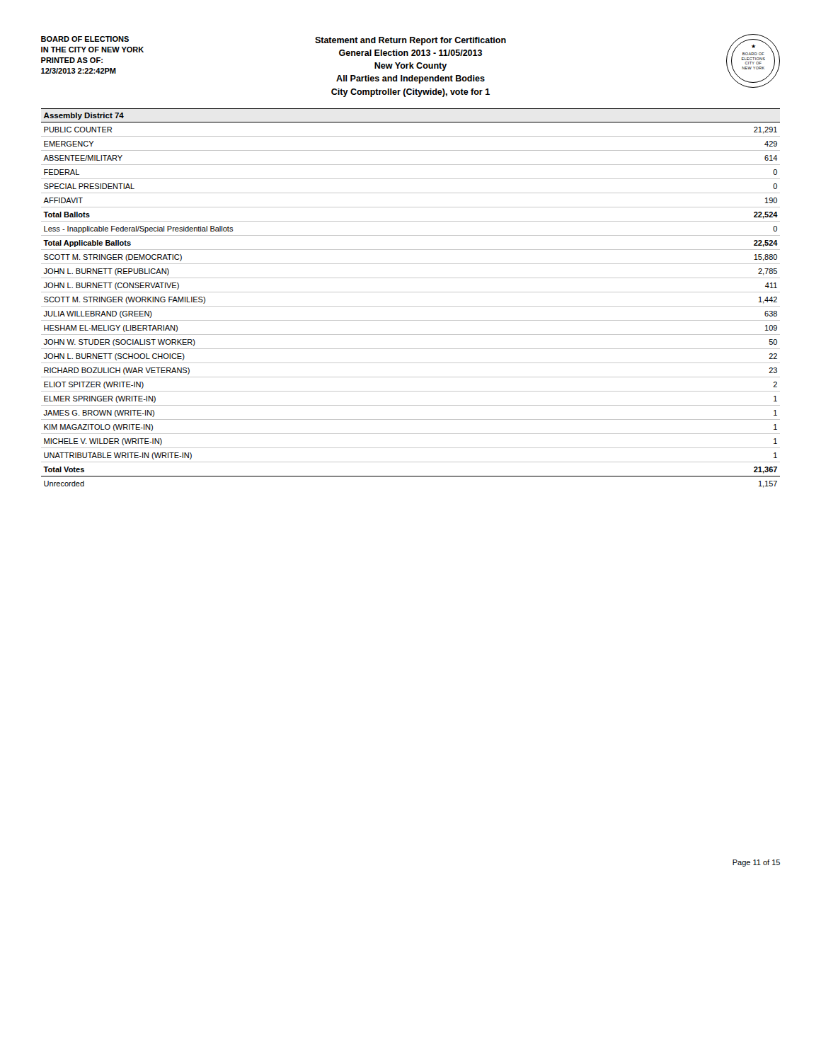BOARD OF ELECTIONS
IN THE CITY OF NEW YORK
PRINTED AS OF:
12/3/2013 2:22:42PM
Statement and Return Report for Certification
General Election 2013 - 11/05/2013
New York County
All Parties and Independent Bodies
City Comptroller (Citywide), vote for 1
★
BOARD OF
ELECTIONS
CITY OF
NEW YORK
Assembly District 74
| PUBLIC COUNTER | 21,291 |
| EMERGENCY | 429 |
| ABSENTEE/MILITARY | 614 |
| FEDERAL | 0 |
| SPECIAL PRESIDENTIAL | 0 |
| AFFIDAVIT | 190 |
| Total Ballots | 22,524 |
| Less - Inapplicable Federal/Special Presidential Ballots | 0 |
| Total Applicable Ballots | 22,524 |
| SCOTT M. STRINGER (DEMOCRATIC) | 15,880 |
| JOHN L. BURNETT (REPUBLICAN) | 2,785 |
| JOHN L. BURNETT (CONSERVATIVE) | 411 |
| SCOTT M. STRINGER (WORKING FAMILIES) | 1,442 |
| JULIA WILLEBRAND (GREEN) | 638 |
| HESHAM EL-MELIGY (LIBERTARIAN) | 109 |
| JOHN W. STUDER (SOCIALIST WORKER) | 50 |
| JOHN L. BURNETT (SCHOOL CHOICE) | 22 |
| RICHARD BOZULICH (WAR VETERANS) | 23 |
| ELIOT SPITZER (WRITE-IN) | 2 |
| ELMER SPRINGER (WRITE-IN) | 1 |
| JAMES G. BROWN (WRITE-IN) | 1 |
| KIM MAGAZITOLO (WRITE-IN) | 1 |
| MICHELE V. WILDER (WRITE-IN) | 1 |
| UNATTRIBUTABLE WRITE-IN (WRITE-IN) | 1 |
| Total Votes | 21,367 |
| Unrecorded | 1,157 |
Page 11 of 15